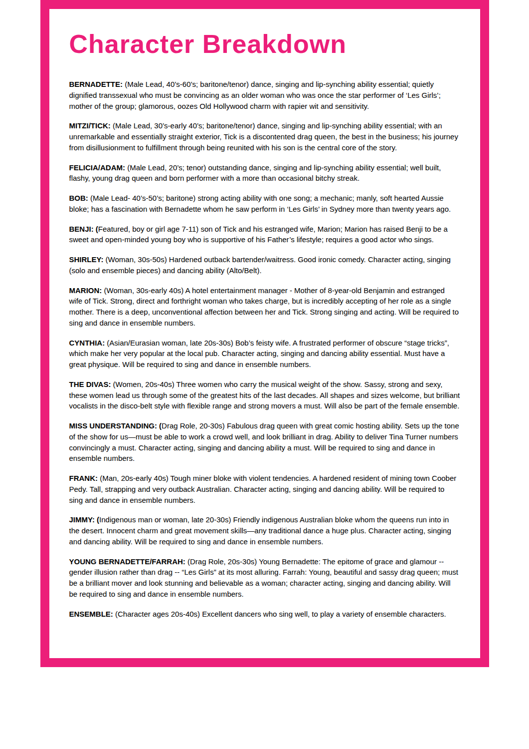Character Breakdown
BERNADETTE: (Male Lead, 40’s-60’s; baritone/tenor) dance, singing and lip-synching ability essential; quietly dignified transsexual who must be convincing as an older woman who was once the star performer of ‘Les Girls’; mother of the group; glamorous, oozes Old Hollywood charm with rapier wit and sensitivity.
MITZI/TICK: (Male Lead, 30’s-early 40’s; baritone/tenor) dance, singing and lip-synching ability essential; with an unremarkable and essentially straight exterior, Tick is a discontented drag queen, the best in the business; his journey from disillusionment to fulfillment through being reunited with his son is the central core of the story.
FELICIA/ADAM: (Male Lead, 20’s; tenor) outstanding dance, singing and lip-synching ability essential; well built, flashy, young drag queen and born performer with a more than occasional bitchy streak.
BOB: (Male Lead- 40’s-50’s; baritone) strong acting ability with one song; a mechanic; manly, soft hearted Aussie bloke; has a fascination with Bernadette whom he saw perform in ‘Les Girls’ in Sydney more than twenty years ago.
BENJI: (Featured, boy or girl age 7-11) son of Tick and his estranged wife, Marion; Marion has raised Benji to be a sweet and open-minded young boy who is supportive of his Father’s lifestyle; requires a good actor who sings.
SHIRLEY: (Woman, 30s-50s) Hardened outback bartender/waitress. Good ironic comedy. Character acting, singing (solo and ensemble pieces) and dancing ability (Alto/Belt).
MARION: (Woman, 30s-early 40s) A hotel entertainment manager - Mother of 8-year-old Benjamin and estranged wife of Tick. Strong, direct and forthright woman who takes charge, but is incredibly accepting of her role as a single mother. There is a deep, unconventional affection between her and Tick. Strong singing and acting. Will be required to sing and dance in ensemble numbers.
CYNTHIA: (Asian/Eurasian woman, late 20s-30s) Bob’s feisty wife. A frustrated performer of obscure “stage tricks”, which make her very popular at the local pub. Character acting, singing and dancing ability essential. Must have a great physique. Will be required to sing and dance in ensemble numbers.
THE DIVAS: (Women, 20s-40s) Three women who carry the musical weight of the show. Sassy, strong and sexy, these women lead us through some of the greatest hits of the last decades. All shapes and sizes welcome, but brilliant vocalists in the disco-belt style with flexible range and strong movers a must. Will also be part of the female ensemble.
MISS UNDERSTANDING: (Drag Role, 20-30s) Fabulous drag queen with great comic hosting ability. Sets up the tone of the show for us—must be able to work a crowd well, and look brilliant in drag. Ability to deliver Tina Turner numbers convincingly a must. Character acting, singing and dancing ability a must. Will be required to sing and dance in ensemble numbers.
FRANK: (Man, 20s-early 40s) Tough miner bloke with violent tendencies. A hardened resident of mining town Coober Pedy. Tall, strapping and very outback Australian. Character acting, singing and dancing ability. Will be required to sing and dance in ensemble numbers.
JIMMY: (Indigenous man or woman, late 20-30s) Friendly indigenous Australian bloke whom the queens run into in the desert. Innocent charm and great movement skills—any traditional dance a huge plus. Character acting, singing and dancing ability. Will be required to sing and dance in ensemble numbers.
YOUNG BERNADETTE/FARRAH: (Drag Role, 20s-30s) Young Bernadette: The epitome of grace and glamour -- gender illusion rather than drag -- “Les Girls” at its most alluring. Farrah: Young, beautiful and sassy drag queen; must be a brilliant mover and look stunning and believable as a woman; character acting, singing and dancing ability. Will be required to sing and dance in ensemble numbers.
ENSEMBLE: (Character ages 20s-40s) Excellent dancers who sing well, to play a variety of ensemble characters.